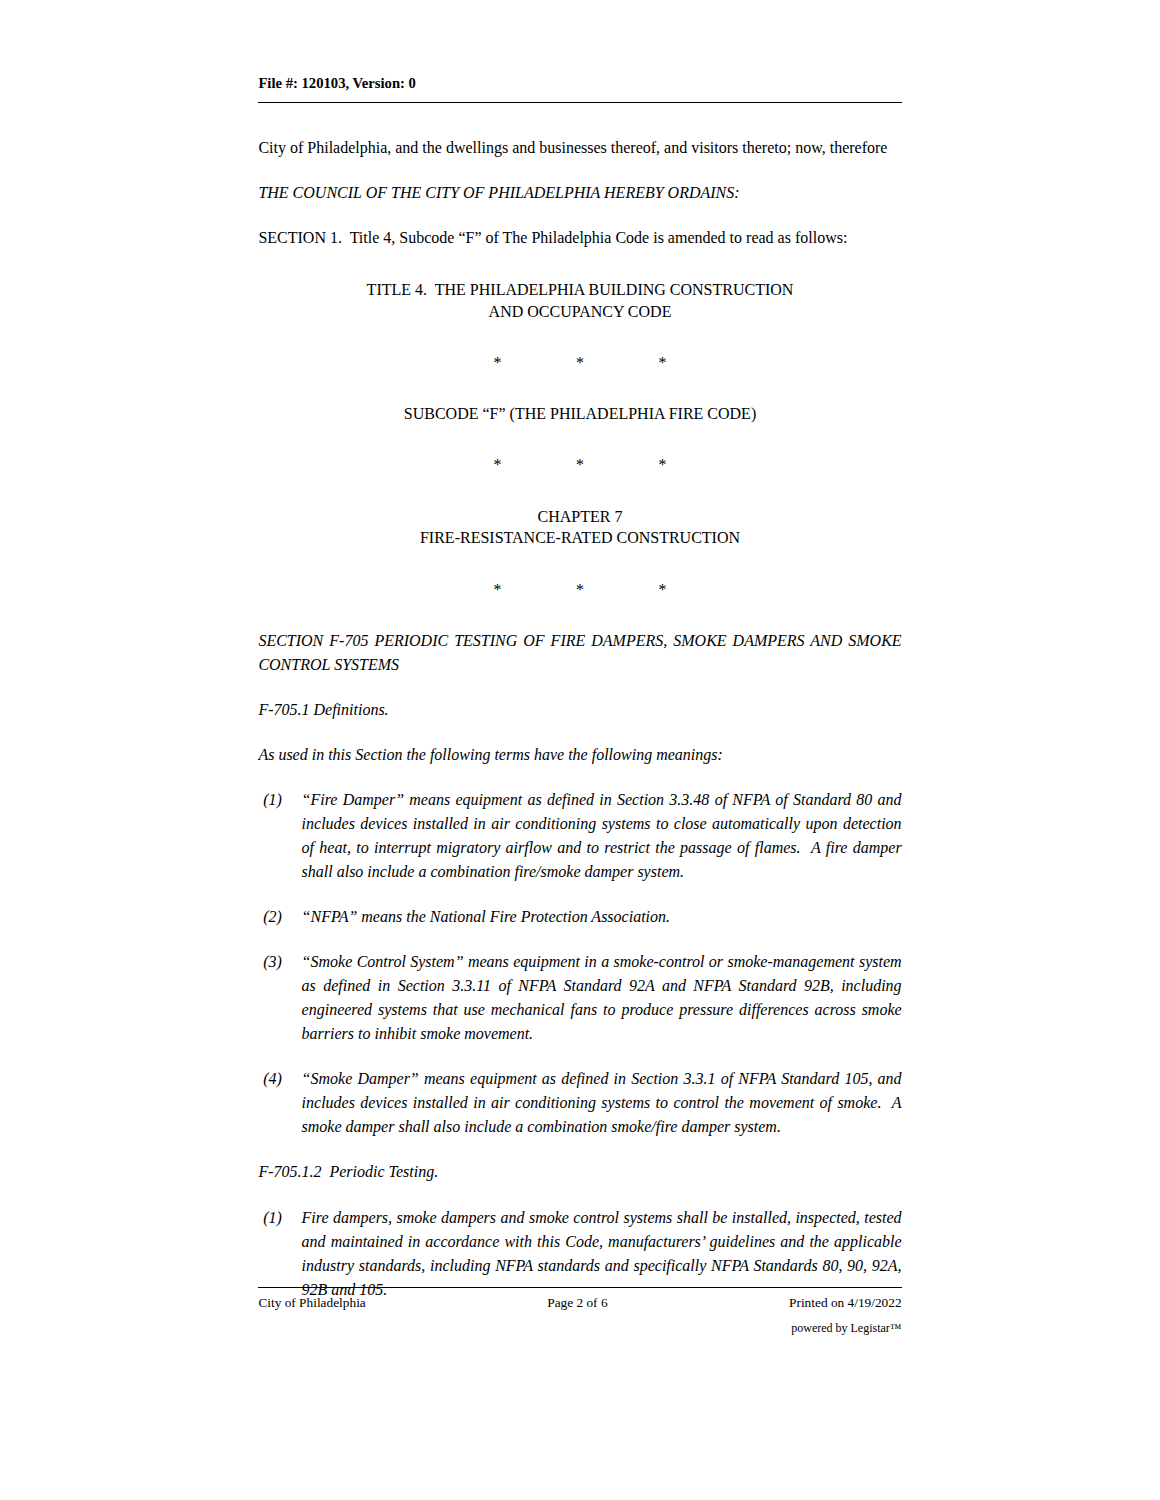File #: 120103, Version: 0
City of Philadelphia, and the dwellings and businesses thereof, and visitors thereto; now, therefore
THE COUNCIL OF THE CITY OF PHILADELPHIA HEREBY ORDAINS:
SECTION 1. Title 4, Subcode “F” of The Philadelphia Code is amended to read as follows:
TITLE 4. THE PHILADELPHIA BUILDING CONSTRUCTION
AND OCCUPANCY CODE
* * *
SUBCODE “F” (THE PHILADELPHIA FIRE CODE)
* * *
CHAPTER 7
FIRE-RESISTANCE-RATED CONSTRUCTION
* * *
SECTION F-705 PERIODIC TESTING OF FIRE DAMPERS, SMOKE DAMPERS AND SMOKE CONTROL SYSTEMS
F-705.1 Definitions.
As used in this Section the following terms have the following meanings:
(1) “Fire Damper” means equipment as defined in Section 3.3.48 of NFPA of Standard 80 and includes devices installed in air conditioning systems to close automatically upon detection of heat, to interrupt migratory airflow and to restrict the passage of flames. A fire damper shall also include a combination fire/smoke damper system.
(2) “NFPA” means the National Fire Protection Association.
(3) “Smoke Control System” means equipment in a smoke-control or smoke-management system as defined in Section 3.3.11 of NFPA Standard 92A and NFPA Standard 92B, including engineered systems that use mechanical fans to produce pressure differences across smoke barriers to inhibit smoke movement.
(4) “Smoke Damper” means equipment as defined in Section 3.3.1 of NFPA Standard 105, and includes devices installed in air conditioning systems to control the movement of smoke. A smoke damper shall also include a combination smoke/fire damper system.
F-705.1.2 Periodic Testing.
(1) Fire dampers, smoke dampers and smoke control systems shall be installed, inspected, tested and maintained in accordance with this Code, manufacturers’ guidelines and the applicable industry standards, including NFPA standards and specifically NFPA Standards 80, 90, 92A, 92B and 105.
City of Philadelphia
Page 2 of 6
Printed on 4/19/2022 powered by Legistar™